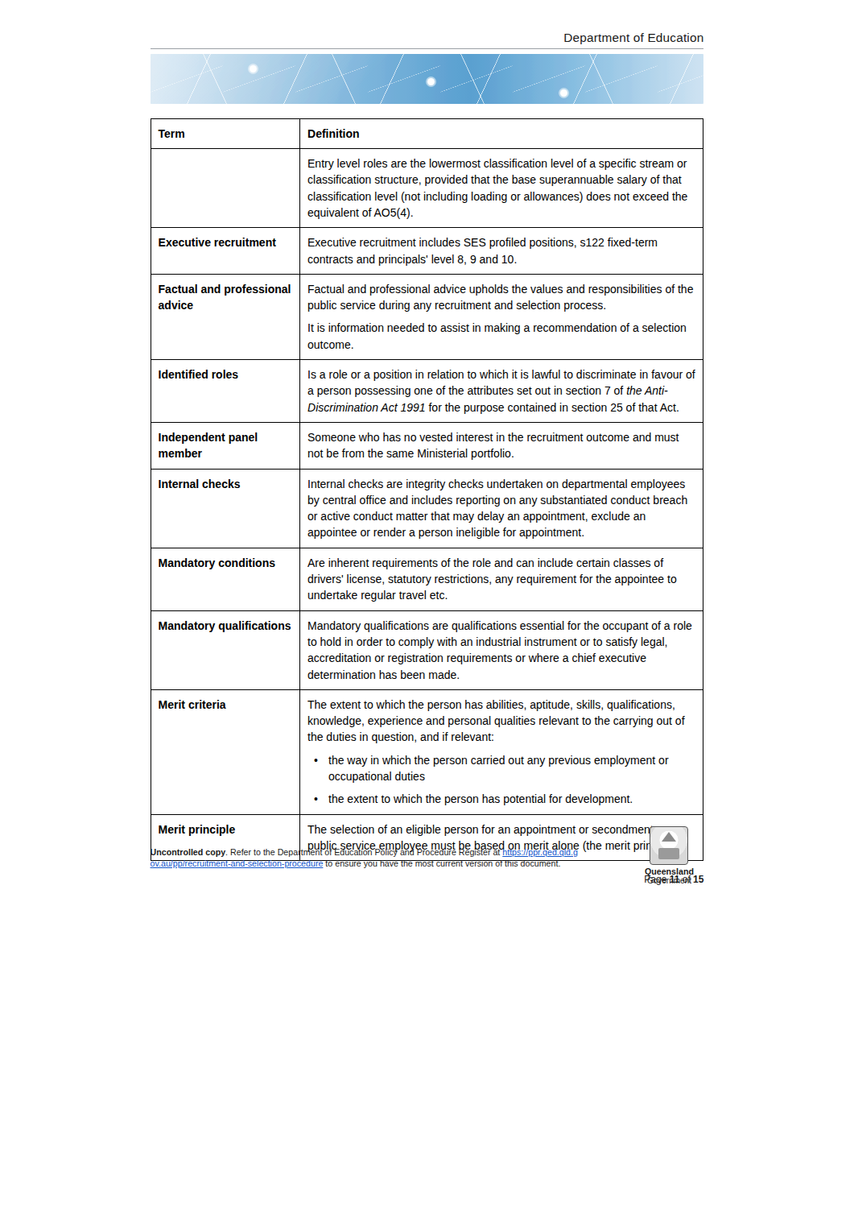Department of Education
| Term | Definition |
| --- | --- |
| | Entry level roles are the lowermost classification level of a specific stream or classification structure, provided that the base superannuable salary of that classification level (not including loading or allowances) does not exceed the equivalent of AO5(4). |
| Executive recruitment | Executive recruitment includes SES profiled positions, s122 fixed-term contracts and principals' level 8, 9 and 10. |
| Factual and professional advice | Factual and professional advice upholds the values and responsibilities of the public service during any recruitment and selection process. It is information needed to assist in making a recommendation of a selection outcome. |
| Identified roles | Is a role or a position in relation to which it is lawful to discriminate in favour of a person possessing one of the attributes set out in section 7 of the Anti-Discrimination Act 1991 for the purpose contained in section 25 of that Act. |
| Independent panel member | Someone who has no vested interest in the recruitment outcome and must not be from the same Ministerial portfolio. |
| Internal checks | Internal checks are integrity checks undertaken on departmental employees by central office and includes reporting on any substantiated conduct breach or active conduct matter that may delay an appointment, exclude an appointee or render a person ineligible for appointment. |
| Mandatory conditions | Are inherent requirements of the role and can include certain classes of drivers' license, statutory restrictions, any requirement for the appointee to undertake regular travel etc. |
| Mandatory qualifications | Mandatory qualifications are qualifications essential for the occupant of a role to hold in order to comply with an industrial instrument or to satisfy legal, accreditation or registration requirements or where a chief executive determination has been made. |
| Merit criteria | The extent to which the person has abilities, aptitude, skills, qualifications, knowledge, experience and personal qualities relevant to the carrying out of the duties in question, and if relevant: the way in which the person carried out any previous employment or occupational duties the extent to which the person has potential for development. |
| Merit principle | The selection of an eligible person for an appointment or secondment as a public service employee must be based on merit alone (the merit principle) |
Uncontrolled copy. Refer to the Department of Education Policy and Procedure Register at https://ppr.qed.qld.gov.au/pp/recruitment-and-selection-procedure to ensure you have the most current version of this document.
Page 11 of 15
Queensland
Government